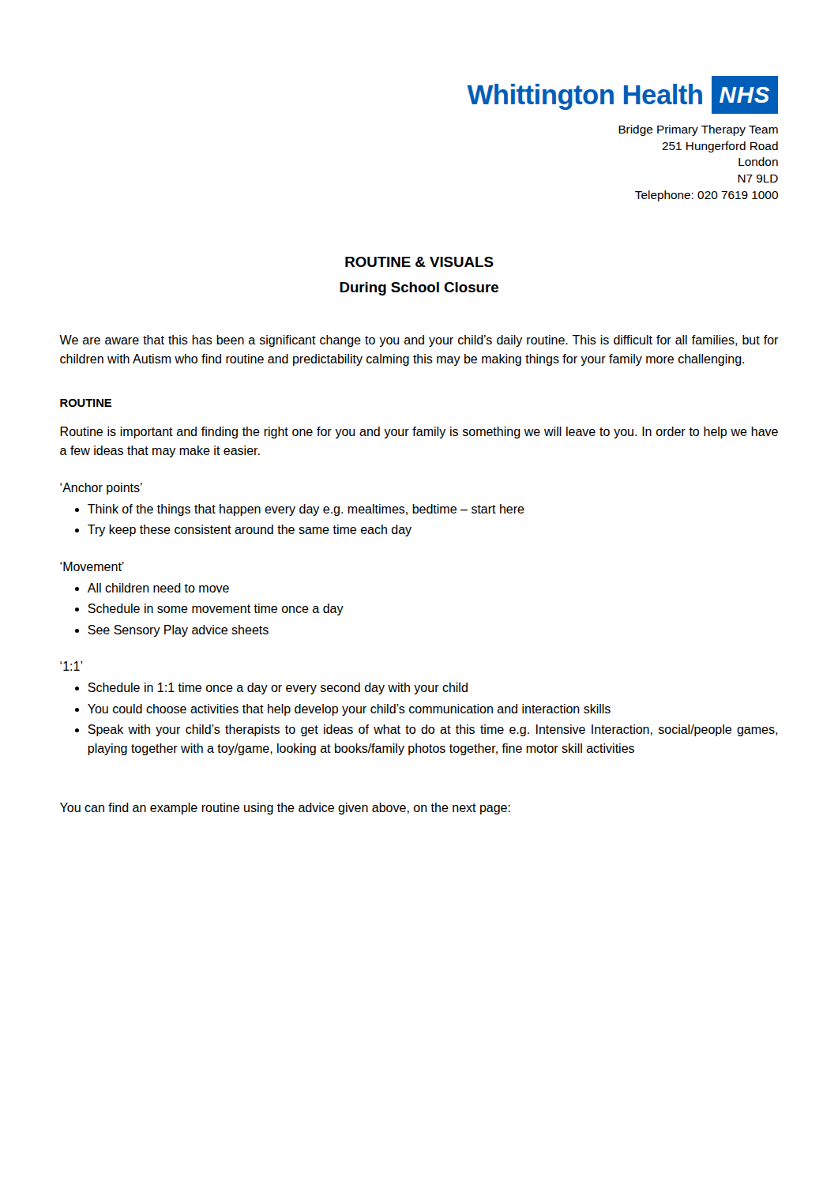Whittington Health NHS
Bridge Primary Therapy Team
251 Hungerford Road
London
N7 9LD
Telephone: 020 7619 1000
ROUTINE & VISUALS
During School Closure
We are aware that this has been a significant change to you and your child’s daily routine. This is difficult for all families, but for children with Autism who find routine and predictability calming this may be making things for your family more challenging.
ROUTINE
Routine is important and finding the right one for you and your family is something we will leave to you. In order to help we have a few ideas that may make it easier.
‘Anchor points’
Think of the things that happen every day e.g. mealtimes, bedtime – start here
Try keep these consistent around the same time each day
‘Movement’
All children need to move
Schedule in some movement time once a day
See Sensory Play advice sheets
‘1:1’
Schedule in 1:1 time once a day or every second day with your child
You could choose activities that help develop your child’s communication and interaction skills
Speak with your child’s therapists to get ideas of what to do at this time e.g. Intensive Interaction, social/people games, playing together with a toy/game, looking at books/family photos together, fine motor skill activities
You can find an example routine using the advice given above, on the next page: